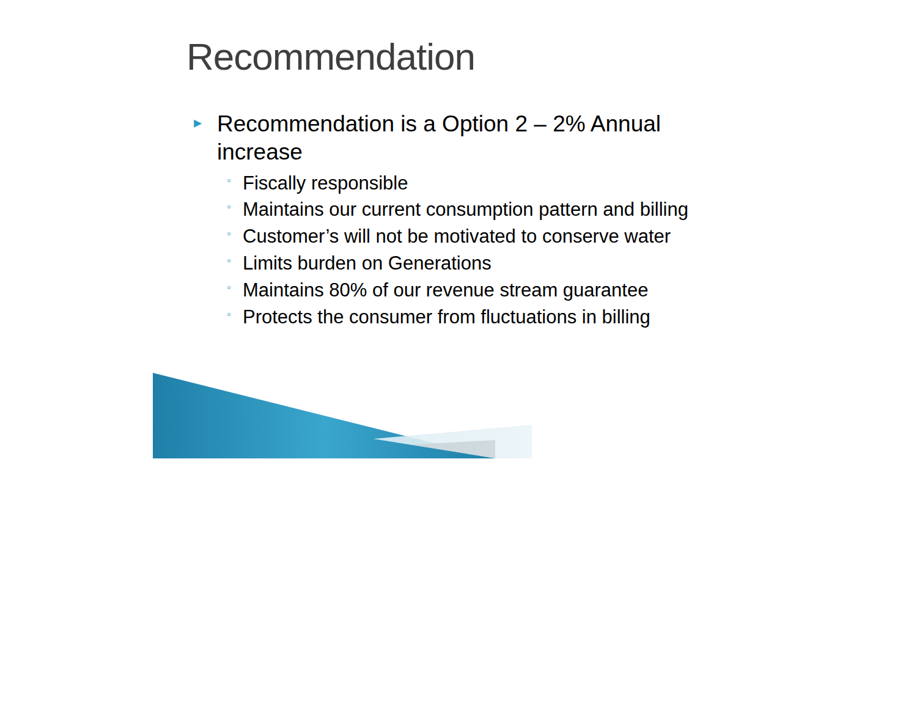Recommendation
▸ Recommendation is a Option 2 – 2% Annual increase
◦Fiscally responsible
◦Maintains our current consumption pattern and billing
◦Customer’s will not be motivated to conserve water
◦Limits burden on Generations
◦Maintains 80% of our revenue stream guarantee
◦Protects the consumer from fluctuations in billing